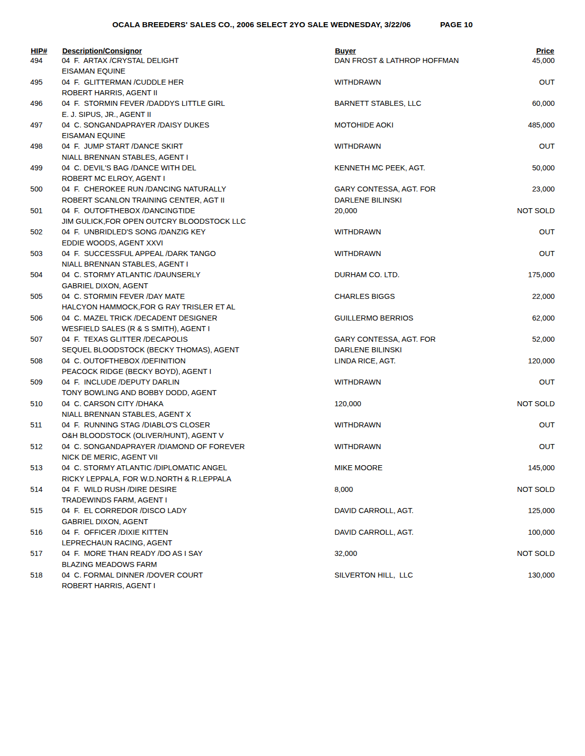OCALA BREEDERS' SALES CO., 2006 SELECT 2YO SALE WEDNESDAY, 3/22/06 PAGE 10
| HIP# | Description/Consignor | Buyer | Price |
| --- | --- | --- | --- |
| 494 | 04 F. ARTAX /CRYSTAL DELIGHT EISAMAN EQUINE | DAN FROST & LATHROP HOFFMAN | 45,000 |
| 495 | 04 F. GLITTERMAN /CUDDLE HER ROBERT HARRIS, AGENT II | WITHDRAWN | OUT |
| 496 | 04 F. STORMIN FEVER /DADDYS LITTLE GIRL E. J. SIPUS, JR., AGENT II | BARNETT STABLES, LLC | 60,000 |
| 497 | 04 C. SONGANDAPRAYER /DAISY DUKES EISAMAN EQUINE | MOTOHIDE AOKI | 485,000 |
| 498 | 04 F. JUMP START /DANCE SKIRT NIALL BRENNAN STABLES, AGENT I | WITHDRAWN | OUT |
| 499 | 04 C. DEVIL'S BAG /DANCE WITH DEL ROBERT MC ELROY, AGENT I | KENNETH MC PEEK, AGT. | 50,000 |
| 500 | 04 F. CHEROKEE RUN /DANCING NATURALLY ROBERT SCANLON TRAINING CENTER, AGT II | GARY CONTESSA, AGT. FOR DARLENE BILINSKI | 23,000 |
| 501 | 04 F. OUTOFTHEBOX /DANCINGTIDE JIM GULICK,FOR OPEN OUTCRY BLOODSTOCK LLC | 20,000 | NOT SOLD |
| 502 | 04 F. UNBRIDLED'S SONG /DANZIG KEY EDDIE WOODS, AGENT XXVI | WITHDRAWN | OUT |
| 503 | 04 F. SUCCESSFUL APPEAL /DARK TANGO NIALL BRENNAN STABLES, AGENT I | WITHDRAWN | OUT |
| 504 | 04 C. STORMY ATLANTIC /DAUNSERLY GABRIEL DIXON, AGENT | DURHAM CO. LTD. | 175,000 |
| 505 | 04 C. STORMIN FEVER /DAY MATE HALCYON HAMMOCK,FOR G RAY TRISLER ET AL | CHARLES BIGGS | 22,000 |
| 506 | 04 C. MAZEL TRICK /DECADENT DESIGNER WESFIELD SALES (R & S SMITH), AGENT I | GUILLERMO BERRIOS | 62,000 |
| 507 | 04 F. TEXAS GLITTER /DECAPOLIS SEQUEL BLOODSTOCK (BECKY THOMAS), AGENT | GARY CONTESSA, AGT. FOR DARLENE BILINSKI | 52,000 |
| 508 | 04 C. OUTOFTHEBOX /DEFINITION PEACOCK RIDGE (BECKY BOYD), AGENT I | LINDA RICE, AGT. | 120,000 |
| 509 | 04 F. INCLUDE /DEPUTY DARLIN TONY BOWLING AND BOBBY DODD, AGENT | WITHDRAWN | OUT |
| 510 | 04 C. CARSON CITY /DHAKA NIALL BRENNAN STABLES, AGENT X | 120,000 | NOT SOLD |
| 511 | 04 F. RUNNING STAG /DIABLO'S CLOSER O&H BLOODSTOCK (OLIVER/HUNT), AGENT V | WITHDRAWN | OUT |
| 512 | 04 C. SONGANDAPRAYER /DIAMOND OF FOREVER NICK DE MERIC, AGENT VII | WITHDRAWN | OUT |
| 513 | 04 C. STORMY ATLANTIC /DIPLOMATIC ANGEL RICKY LEPPALA, FOR W.D.NORTH & R.LEPPALA | MIKE MOORE | 145,000 |
| 514 | 04 F. WILD RUSH /DIRE DESIRE TRADEWINDS FARM, AGENT I | 8,000 | NOT SOLD |
| 515 | 04 F. EL CORREDOR /DISCO LADY GABRIEL DIXON, AGENT | DAVID CARROLL, AGT. | 125,000 |
| 516 | 04 F. OFFICER /DIXIE KITTEN LEPRECHAUN RACING, AGENT | DAVID CARROLL, AGT. | 100,000 |
| 517 | 04 F. MORE THAN READY /DO AS I SAY BLAZING MEADOWS FARM | 32,000 | NOT SOLD |
| 518 | 04 C. FORMAL DINNER /DOVER COURT ROBERT HARRIS, AGENT I | SILVERTON HILL, LLC | 130,000 |